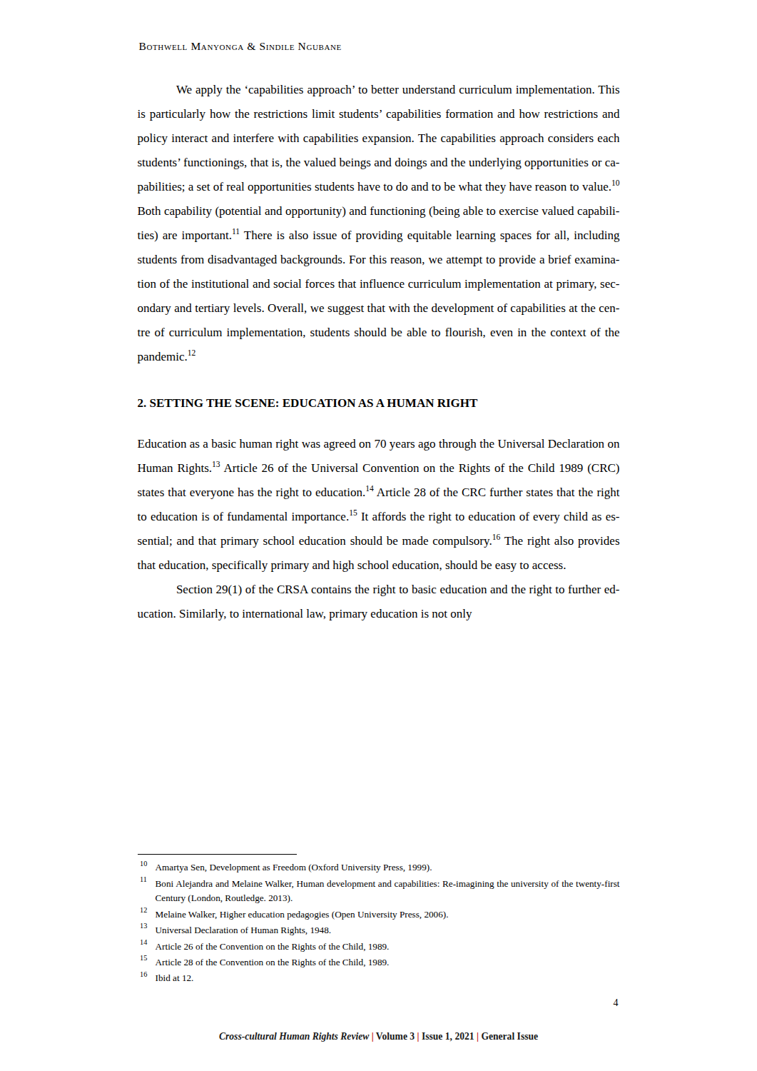Bothwell Manyonga & Sindile Ngubane
We apply the ‘capabilities approach’ to better understand curriculum implementation. This is particularly how the restrictions limit students’ capabilities formation and how restrictions and policy interact and interfere with capabilities expansion. The capabilities approach considers each students’ functionings, that is, the valued beings and doings and the underlying opportunities or capabilities; a set of real opportunities students have to do and to be what they have reason to value.10 Both capability (potential and opportunity) and functioning (being able to exercise valued capabilities) are important.11 There is also issue of providing equitable learning spaces for all, including students from disadvantaged backgrounds. For this reason, we attempt to provide a brief examination of the institutional and social forces that influence curriculum implementation at primary, secondary and tertiary levels. Overall, we suggest that with the development of capabilities at the centre of curriculum implementation, students should be able to flourish, even in the context of the pandemic.12
2. Setting the Scene: Education as a Human Right
Education as a basic human right was agreed on 70 years ago through the Universal Declaration on Human Rights.13 Article 26 of the Universal Convention on the Rights of the Child 1989 (CRC) states that everyone has the right to education.14 Article 28 of the CRC further states that the right to education is of fundamental importance.15 It affords the right to education of every child as essential; and that primary school education should be made compulsory.16 The right also provides that education, specifically primary and high school education, should be easy to access.
Section 29(1) of the CRSA contains the right to basic education and the right to further education. Similarly, to international law, primary education is not only
Amartya Sen, Development as Freedom (Oxford University Press, 1999).
Boni Alejandra and Melaine Walker, Human development and capabilities: Re-imagining the university of the twenty-first Century (London, Routledge. 2013).
Melaine Walker, Higher education pedagogies (Open University Press, 2006).
Universal Declaration of Human Rights, 1948.
Article 26 of the Convention on the Rights of the Child, 1989.
Article 28 of the Convention on the Rights of the Child, 1989.
Ibid at 12.
4
Cross-cultural Human Rights Review | Volume 3 | Issue 1, 2021 | General Issue